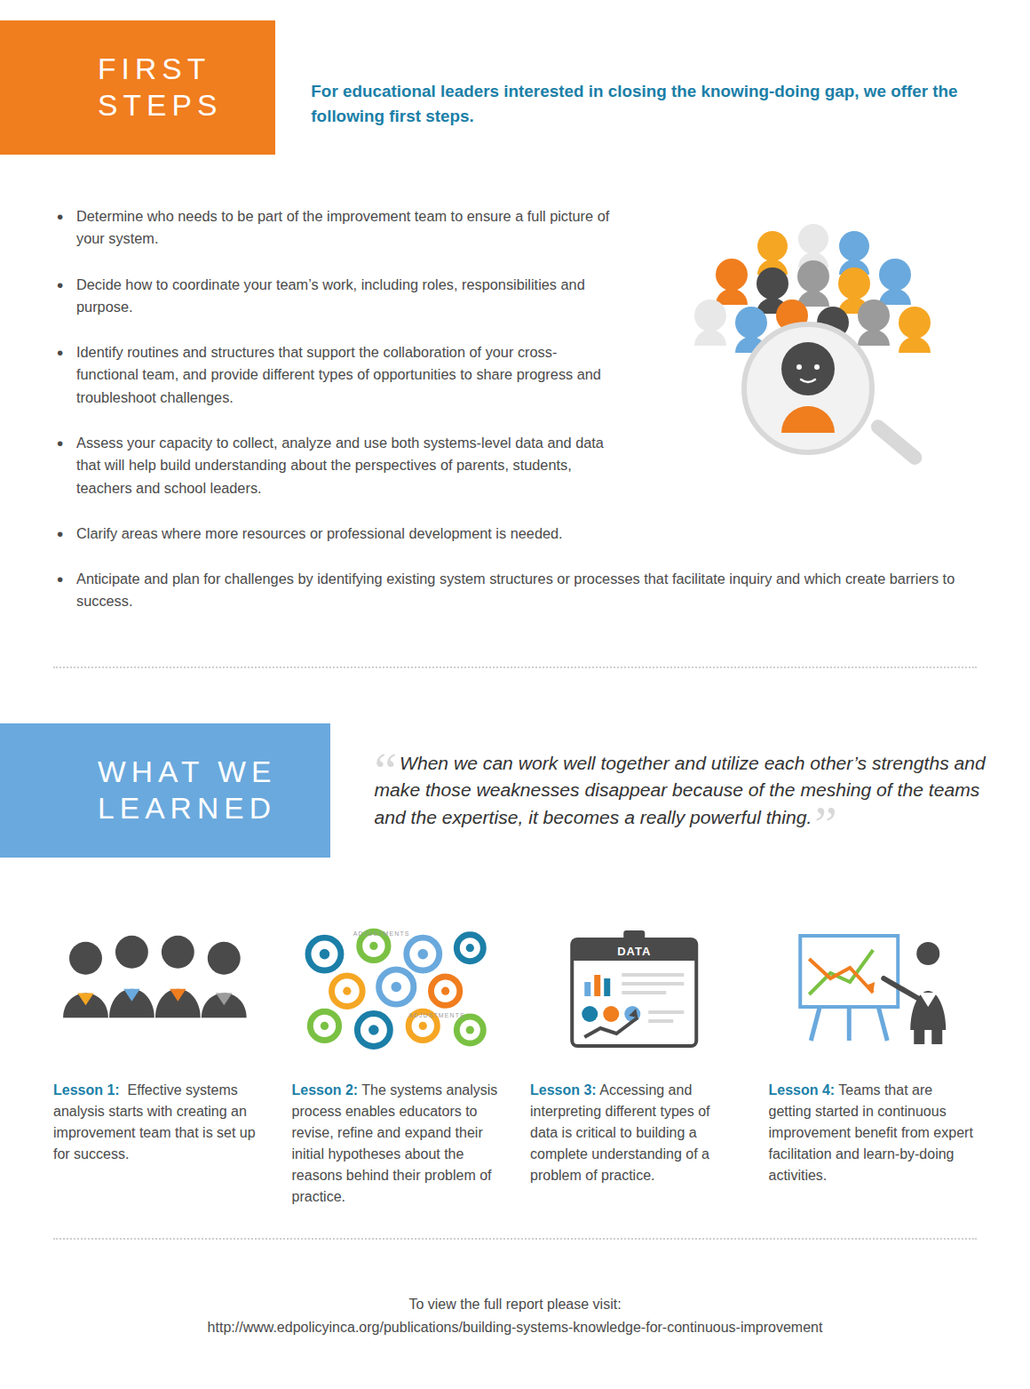FIRST
STEPS
For educational leaders interested in closing the knowing-doing gap, we offer the following first steps.
Determine who needs to be part of the improvement team to ensure a full picture of your system.
Decide how to coordinate your team’s work, including roles, responsibilities and purpose.
Identify routines and structures that support the collaboration of your cross-functional team, and provide different types of opportunities to share progress and troubleshoot challenges.
Assess your capacity to collect, analyze and use both systems-level data and data that will help build understanding about the perspectives of parents, students, teachers and school leaders.
Clarify areas where more resources or professional development is needed.
Anticipate and plan for challenges by identifying existing system structures or processes that facilitate inquiry and which create barriers to success.
WHAT WE
LEARNED
“When we can work well together and utilize each other’s strengths and make those weaknesses disappear because of the meshing of the teams and the expertise, it becomes a really powerful thing.”
Lesson 1: Effective systems analysis starts with creating an improvement team that is set up for success.
ADJUSTMENTS ADJUSTMENTS
Lesson 2: The systems analysis process enables educators to revise, refine and expand their initial hypotheses about the reasons behind their problem of practice.
DATA
Lesson 3: Accessing and interpreting different types of data is critical to building a complete understanding of a problem of practice.
Lesson 4: Teams that are getting started in continuous improvement benefit from expert facilitation and learn-by-doing activities.
To view the full report please visit:
http://www.edpolicyinca.org/publications/building-systems-knowledge-for-continuous-improvement